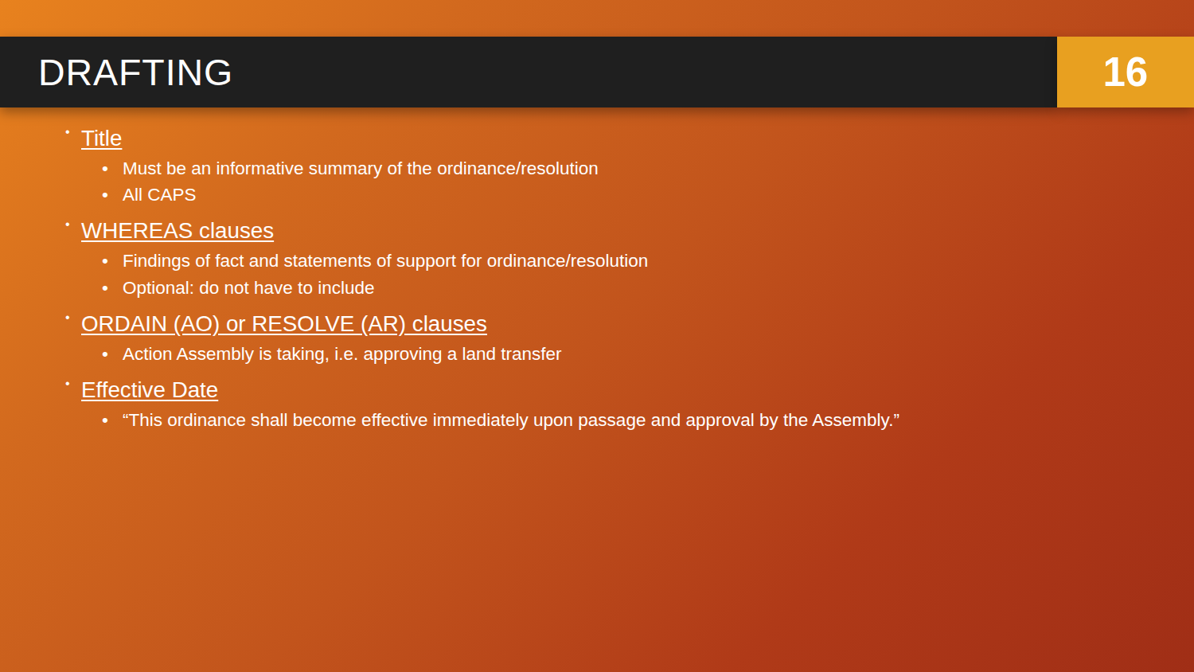DRAFTING
16
Title
Must be an informative summary of the ordinance/resolution
All CAPS
WHEREAS clauses
Findings of fact and statements of support for ordinance/resolution
Optional: do not have to include
ORDAIN (AO) or RESOLVE (AR) clauses
Action Assembly is taking, i.e. approving a land transfer
Effective Date
“This ordinance shall become effective immediately upon passage and approval by the Assembly.”